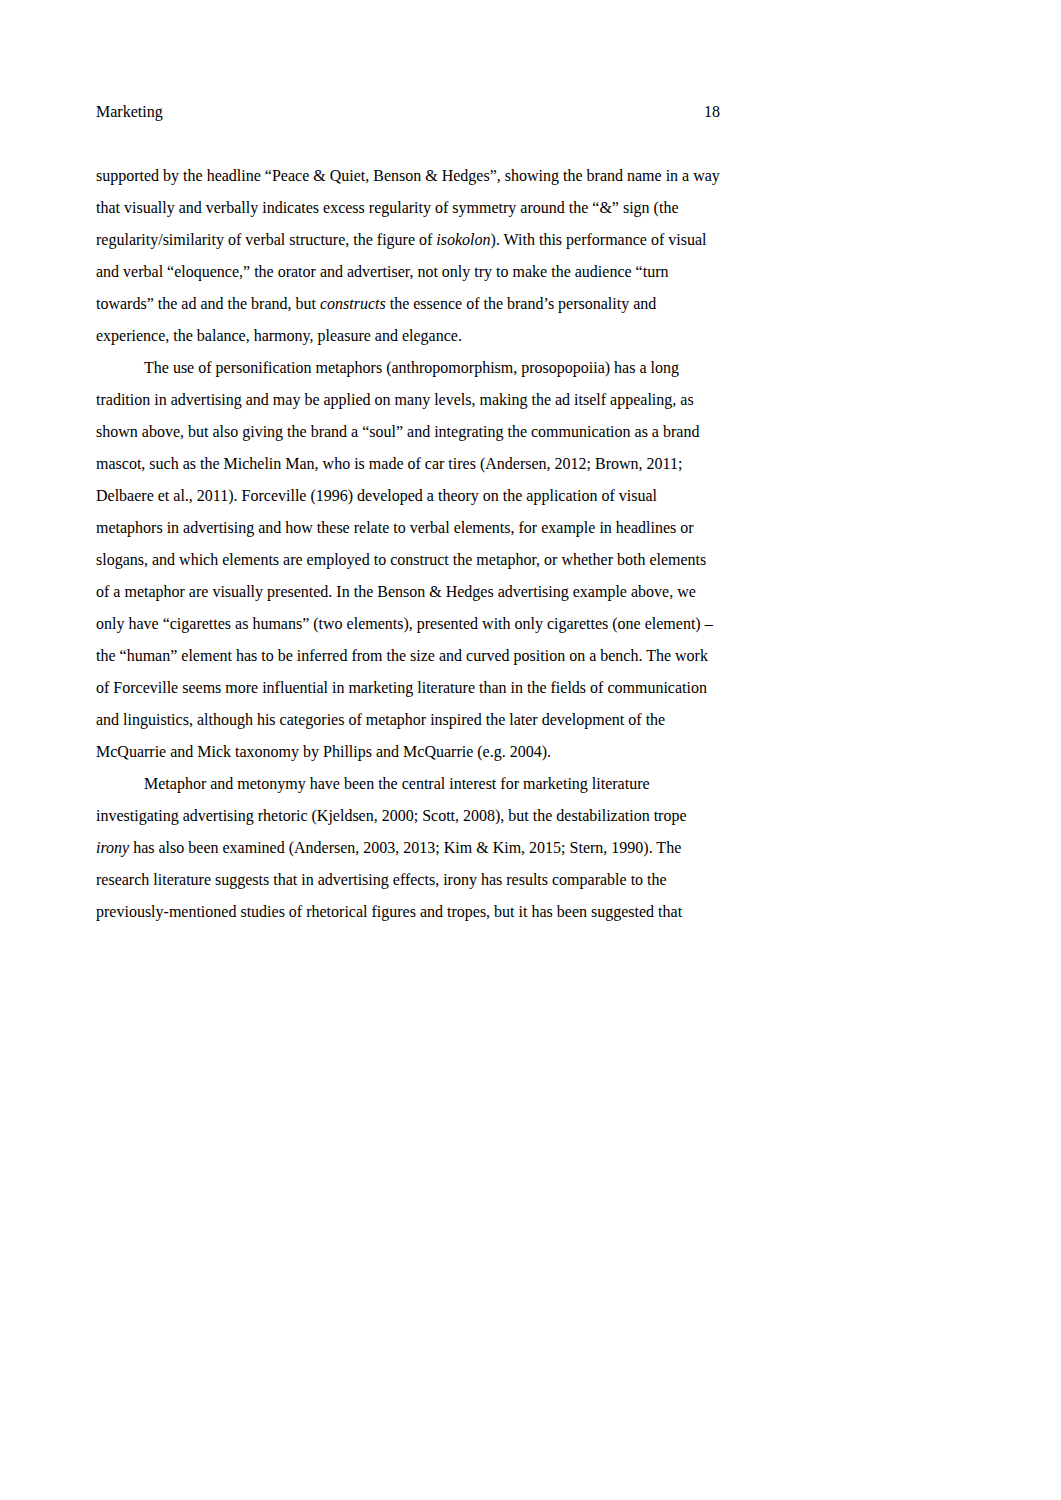Marketing 18
supported by the headline “Peace & Quiet, Benson & Hedges”, showing the brand name in a way that visually and verbally indicates excess regularity of symmetry around the “&” sign (the regularity/similarity of verbal structure, the figure of isokolon). With this performance of visual and verbal “eloquence,” the orator and advertiser, not only try to make the audience “turn towards” the ad and the brand, but constructs the essence of the brand’s personality and experience, the balance, harmony, pleasure and elegance.
The use of personification metaphors (anthropomorphism, prosopopoiia) has a long tradition in advertising and may be applied on many levels, making the ad itself appealing, as shown above, but also giving the brand a “soul” and integrating the communication as a brand mascot, such as the Michelin Man, who is made of car tires (Andersen, 2012; Brown, 2011; Delbaere et al., 2011). Forceville (1996) developed a theory on the application of visual metaphors in advertising and how these relate to verbal elements, for example in headlines or slogans, and which elements are employed to construct the metaphor, or whether both elements of a metaphor are visually presented. In the Benson & Hedges advertising example above, we only have “cigarettes as humans” (two elements), presented with only cigarettes (one element) – the “human” element has to be inferred from the size and curved position on a bench. The work of Forceville seems more influential in marketing literature than in the fields of communication and linguistics, although his categories of metaphor inspired the later development of the McQuarrie and Mick taxonomy by Phillips and McQuarrie (e.g. 2004).
Metaphor and metonymy have been the central interest for marketing literature investigating advertising rhetoric (Kjeldsen, 2000; Scott, 2008), but the destabilization trope irony has also been examined (Andersen, 2003, 2013; Kim & Kim, 2015; Stern, 1990). The research literature suggests that in advertising effects, irony has results comparable to the previously-mentioned studies of rhetorical figures and tropes, but it has been suggested that